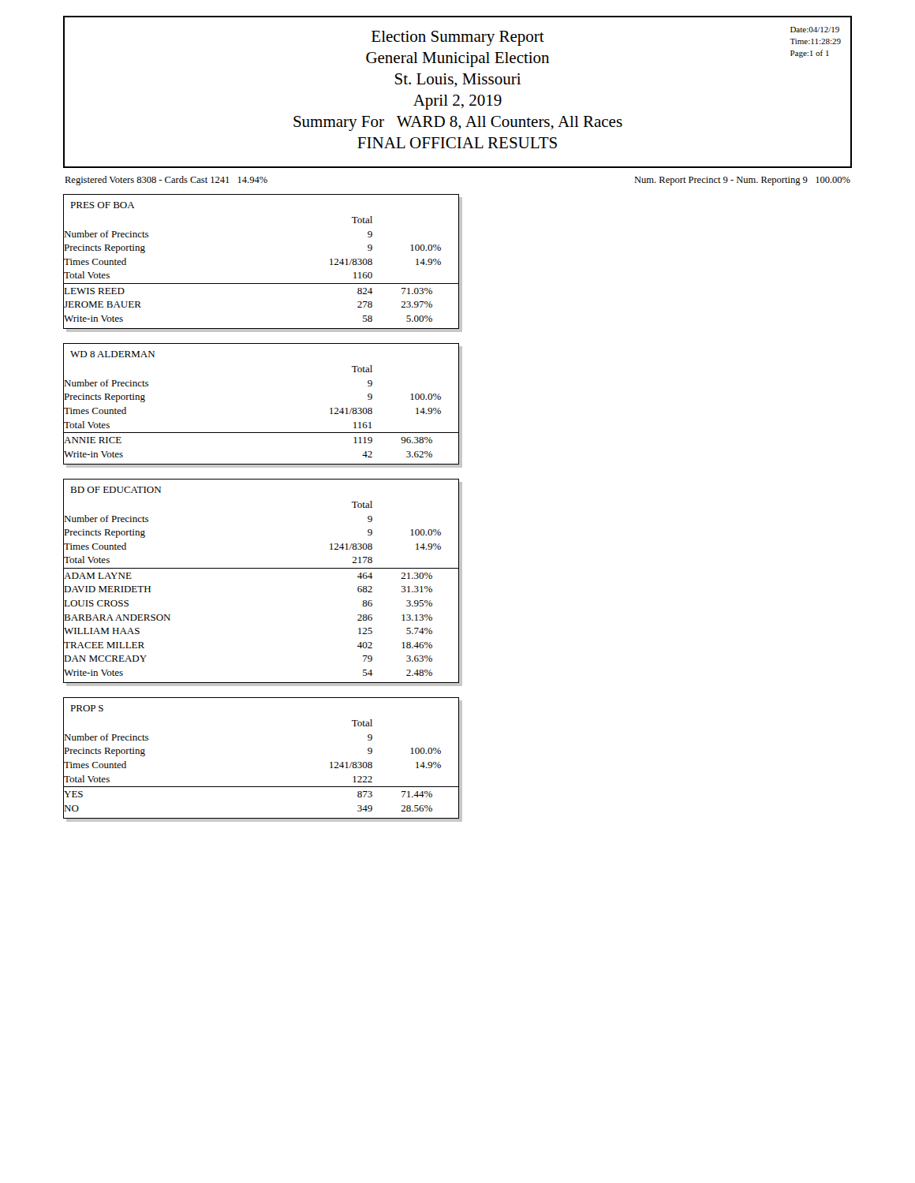Date:04/12/19
Time:11:28:29
Page:1 of 1
Election Summary Report
General Municipal Election
St. Louis, Missouri
April 2, 2019
Summary For WARD 8, All Counters, All Races
FINAL OFFICIAL RESULTS
Registered Voters 8308 - Cards Cast 1241 14.94%
Num. Report Precinct 9 - Num. Reporting 9 100.00%
PRES OF BOA
| | Total | | |
| Number of Precincts | 9 | | |
| Precincts Reporting | 9 | 100.0 | % |
| Times Counted | 1241/8308 | 14.9 | % |
| Total Votes | 1160 | | |
| LEWIS REED | 824 | 71.03% | |
| JEROME BAUER | 278 | 23.97% | |
| Write-in Votes | 58 | 5.00% | |
WD 8 ALDERMAN
| | Total | | |
| Number of Precincts | 9 | | |
| Precincts Reporting | 9 | 100.0 | % |
| Times Counted | 1241/8308 | 14.9 | % |
| Total Votes | 1161 | | |
| ANNIE RICE | 1119 | 96.38% | |
| Write-in Votes | 42 | 3.62% | |
BD OF EDUCATION
| | Total | | |
| Number of Precincts | 9 | | |
| Precincts Reporting | 9 | 100.0 | % |
| Times Counted | 1241/8308 | 14.9 | % |
| Total Votes | 2178 | | |
| ADAM LAYNE | 464 | 21.30% | |
| DAVID MERIDETH | 682 | 31.31% | |
| LOUIS CROSS | 86 | 3.95% | |
| BARBARA ANDERSON | 286 | 13.13% | |
| WILLIAM HAAS | 125 | 5.74% | |
| TRACEE MILLER | 402 | 18.46% | |
| DAN MCCREADY | 79 | 3.63% | |
| Write-in Votes | 54 | 2.48% | |
PROP S
| | Total | | |
| Number of Precincts | 9 | | |
| Precincts Reporting | 9 | 100.0 | % |
| Times Counted | 1241/8308 | 14.9 | % |
| Total Votes | 1222 | | |
| YES | 873 | 71.44% | |
| NO | 349 | 28.56% | |